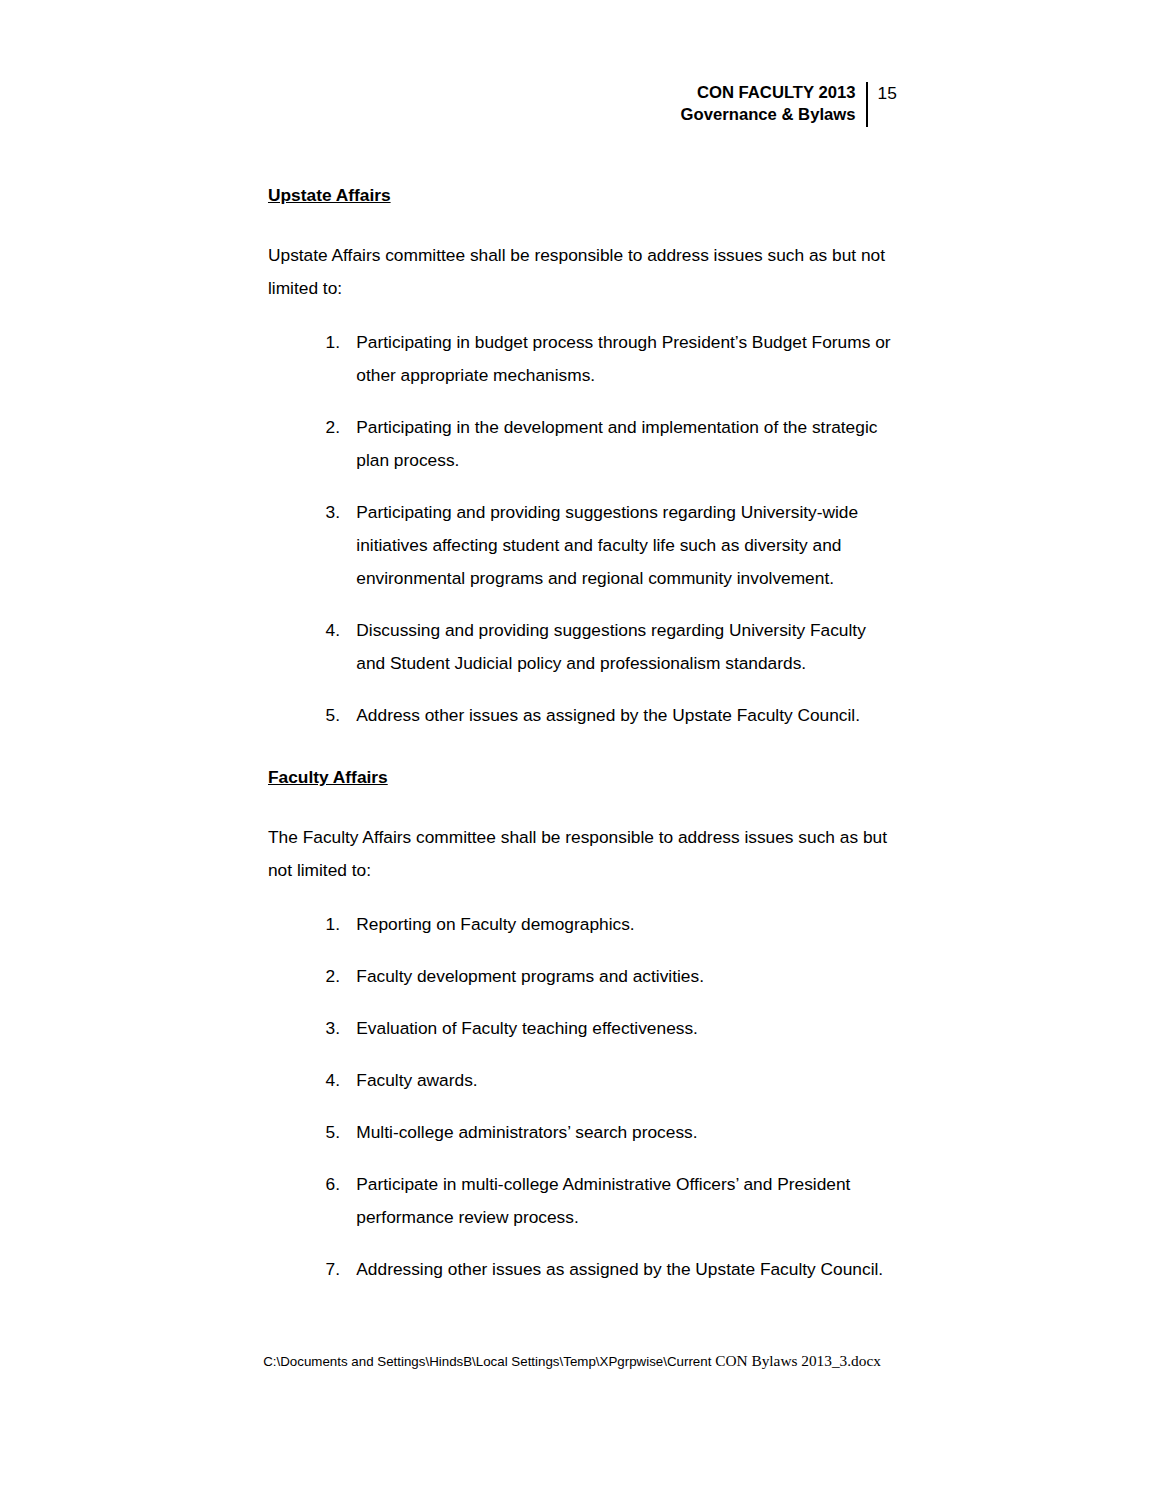CON FACULTY 2013
Governance & Bylaws
15
Upstate Affairs
Upstate Affairs committee shall be responsible to address issues such as but not limited to:
Participating in budget process through President’s Budget Forums or other appropriate mechanisms.
Participating in the development and implementation of the strategic plan process.
Participating and providing suggestions regarding University-wide initiatives affecting student and faculty life such as diversity and environmental programs and regional community involvement.
Discussing and providing suggestions regarding University Faculty and Student Judicial policy and professionalism standards.
Address other issues as assigned by the Upstate Faculty Council.
Faculty Affairs
The Faculty Affairs committee shall be responsible to address issues such as but not limited to:
Reporting on Faculty demographics.
Faculty development programs and activities.
Evaluation of Faculty teaching effectiveness.
Faculty awards.
Multi-college administrators’ search process.
Participate in multi-college Administrative Officers’ and President performance review process.
Addressing other issues as assigned by the Upstate Faculty Council.
C:\Documents and Settings\HindsB\Local Settings\Temp\XPgrpwise\Current CON Bylaws 2013_3.docx